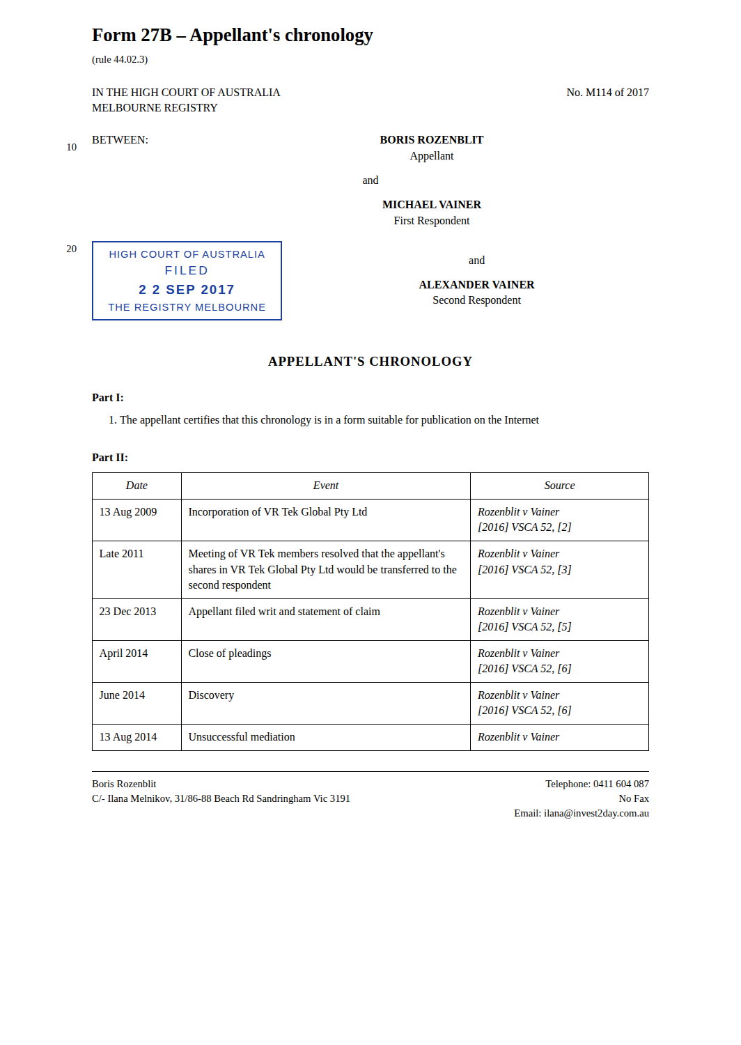10 20
Form 27B – Appellant's chronology
(rule 44.02.3)
IN THE HIGH COURT OF AUSTRALIA
MELBOURNE REGISTRY
No. M114 of 2017
BETWEEN:
BORIS ROZENBLIT
Appellant
and
MICHAEL VAINER
First Respondent
HIGH COURT OF AUSTRALIA
FILED
2 2 SEP 2017
THE REGISTRY MELBOURNE
and
ALEXANDER VAINER
Second Respondent
APPELLANT'S CHRONOLOGY
Part I:
The appellant certifies that this chronology is in a form suitable for publication on the Internet
Part II:
| Date | Event | Source |
| --- | --- | --- |
| 13 Aug 2009 | Incorporation of VR Tek Global Pty Ltd | Rozenblit v Vainer [2016] VSCA 52, [2] |
| Late 2011 | Meeting of VR Tek members resolved that the appellant's shares in VR Tek Global Pty Ltd would be transferred to the second respondent | Rozenblit v Vainer [2016] VSCA 52, [3] |
| 23 Dec 2013 | Appellant filed writ and statement of claim | Rozenblit v Vainer [2016] VSCA 52, [5] |
| April 2014 | Close of pleadings | Rozenblit v Vainer [2016] VSCA 52, [6] |
| June 2014 | Discovery | Rozenblit v Vainer [2016] VSCA 52, [6] |
| 13 Aug 2014 | Unsuccessful mediation | Rozenblit v Vainer |
Boris Rozenblit
C/- Ilana Melnikov, 31/86-88 Beach Rd Sandringham Vic 3191
Telephone: 0411 604 087
No Fax
Email: ilana@invest2day.com.au